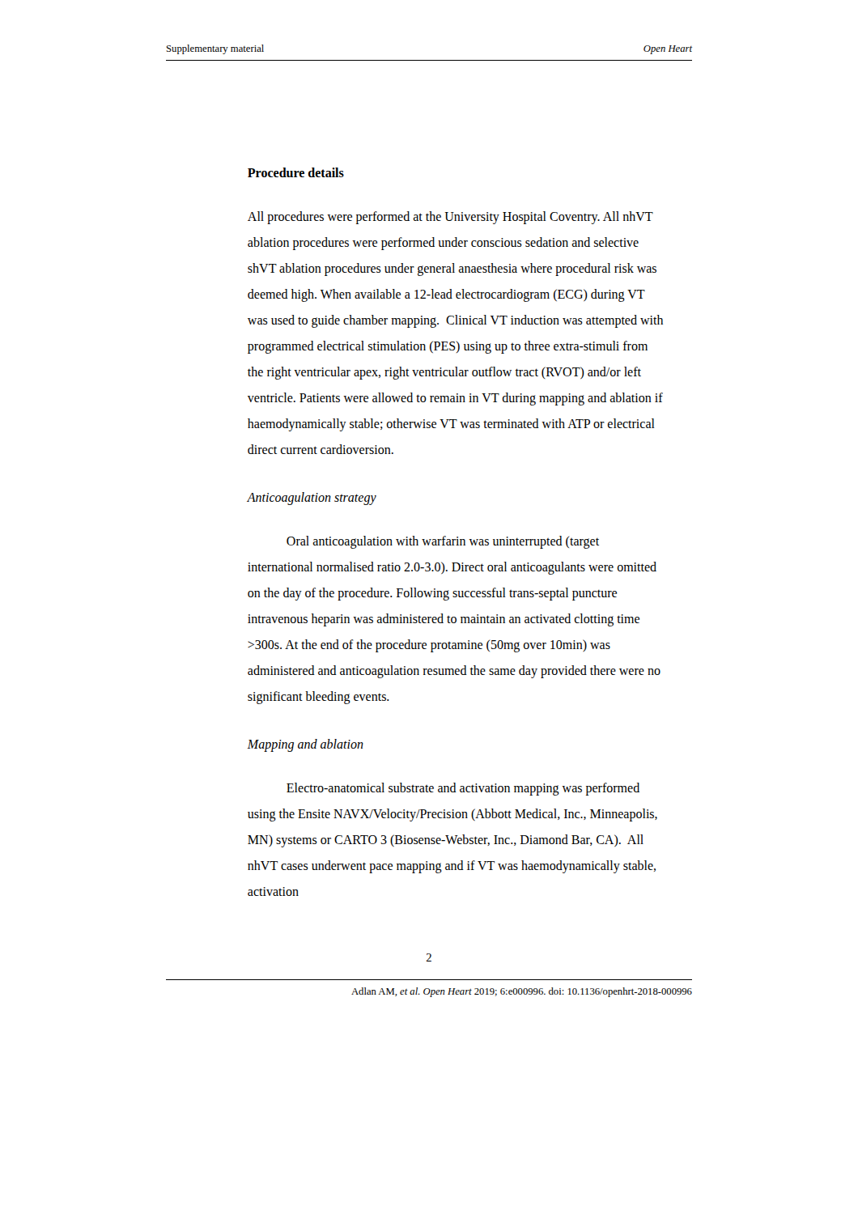Supplementary material Open Heart
Procedure details
All procedures were performed at the University Hospital Coventry. All nhVT ablation procedures were performed under conscious sedation and selective shVT ablation procedures under general anaesthesia where procedural risk was deemed high. When available a 12-lead electrocardiogram (ECG) during VT was used to guide chamber mapping. Clinical VT induction was attempted with programmed electrical stimulation (PES) using up to three extra-stimuli from the right ventricular apex, right ventricular outflow tract (RVOT) and/or left ventricle. Patients were allowed to remain in VT during mapping and ablation if haemodynamically stable; otherwise VT was terminated with ATP or electrical direct current cardioversion.
Anticoagulation strategy
Oral anticoagulation with warfarin was uninterrupted (target international normalised ratio 2.0-3.0). Direct oral anticoagulants were omitted on the day of the procedure. Following successful trans-septal puncture intravenous heparin was administered to maintain an activated clotting time >300s. At the end of the procedure protamine (50mg over 10min) was administered and anticoagulation resumed the same day provided there were no significant bleeding events.
Mapping and ablation
Electro-anatomical substrate and activation mapping was performed using the Ensite NAVX/Velocity/Precision (Abbott Medical, Inc., Minneapolis, MN) systems or CARTO 3 (Biosense-Webster, Inc., Diamond Bar, CA). All nhVT cases underwent pace mapping and if VT was haemodynamically stable, activation
2
Adlan AM, et al. Open Heart 2019; 6:e000996. doi: 10.1136/openhrt-2018-000996